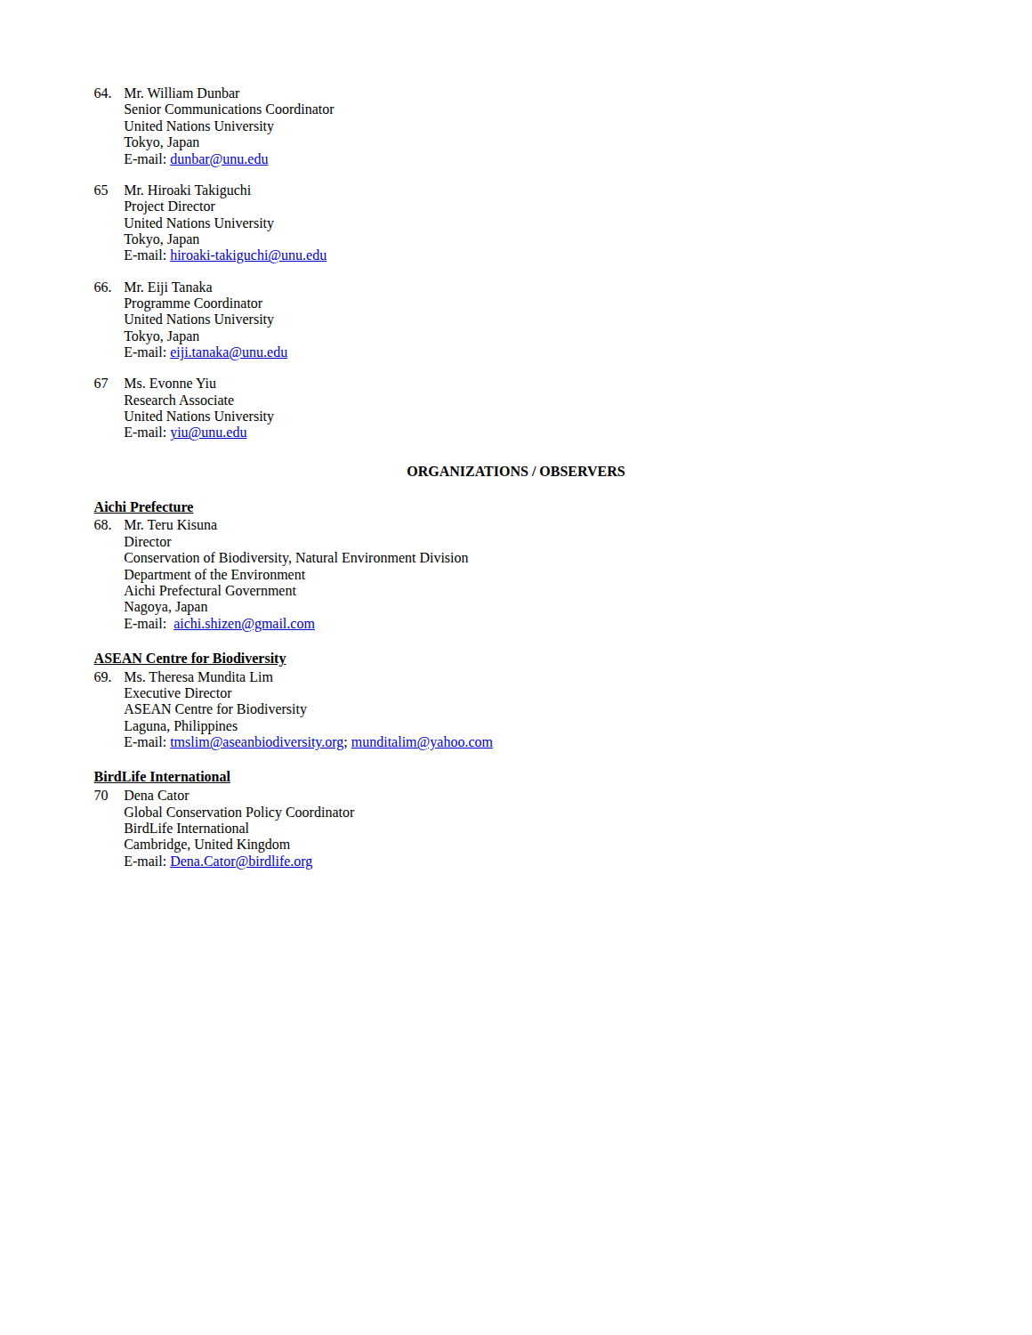64.
Mr. William Dunbar
Senior Communications Coordinator
United Nations University
Tokyo, Japan
E-mail: dunbar@unu.edu
65
Mr. Hiroaki Takiguchi
Project Director
United Nations University
Tokyo, Japan
E-mail: hiroaki-takiguchi@unu.edu
66.
Mr. Eiji Tanaka
Programme Coordinator
United Nations University
Tokyo, Japan
E-mail: eiji.tanaka@unu.edu
67
Ms. Evonne Yiu
Research Associate
United Nations University
E-mail: yiu@unu.edu
ORGANIZATIONS / OBSERVERS
Aichi Prefecture
68.
Mr. Teru Kisuna
Director
Conservation of Biodiversity, Natural Environment Division
Department of the Environment
Aichi Prefectural Government
Nagoya, Japan
E-mail: aichi.shizen@gmail.com
ASEAN Centre for Biodiversity
69.
Ms. Theresa Mundita Lim
Executive Director
ASEAN Centre for Biodiversity
Laguna, Philippines
E-mail: tmslim@aseanbiodiversity.org; munditalim@yahoo.com
BirdLife International
70
Dena Cator
Global Conservation Policy Coordinator
BirdLife International
Cambridge, United Kingdom
E-mail: Dena.Cator@birdlife.org